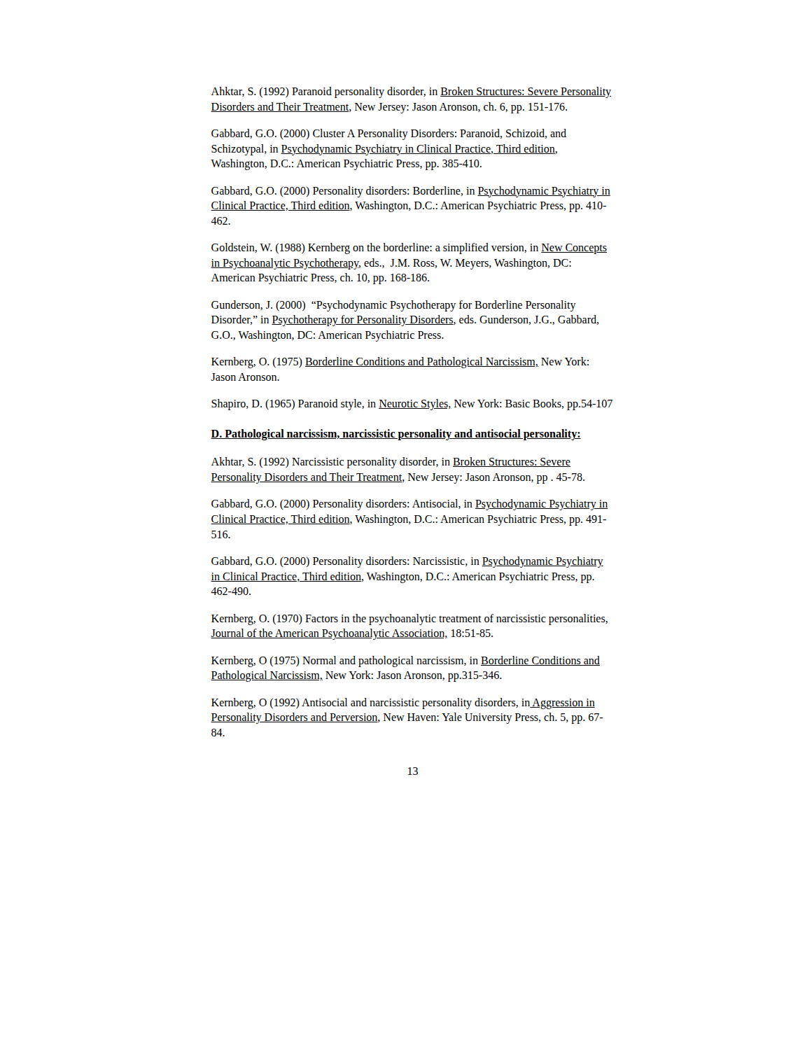Ahktar, S. (1992) Paranoid personality disorder, in Broken Structures: Severe Personality Disorders and Their Treatment, New Jersey: Jason Aronson, ch. 6, pp. 151-176.
Gabbard, G.O. (2000) Cluster A Personality Disorders: Paranoid, Schizoid, and Schizotypal, in Psychodynamic Psychiatry in Clinical Practice, Third edition, Washington, D.C.: American Psychiatric Press, pp. 385-410.
Gabbard, G.O. (2000) Personality disorders: Borderline, in Psychodynamic Psychiatry in Clinical Practice, Third edition, Washington, D.C.: American Psychiatric Press, pp. 410-462.
Goldstein, W. (1988) Kernberg on the borderline: a simplified version, in New Concepts in Psychoanalytic Psychotherapy, eds., J.M. Ross, W. Meyers, Washington, DC: American Psychiatric Press, ch. 10, pp. 168-186.
Gunderson, J. (2000) “Psychodynamic Psychotherapy for Borderline Personality Disorder,” in Psychotherapy for Personality Disorders, eds. Gunderson, J.G., Gabbard, G.O., Washington, DC: American Psychiatric Press.
Kernberg, O. (1975) Borderline Conditions and Pathological Narcissism, New York: Jason Aronson.
Shapiro, D. (1965) Paranoid style, in Neurotic Styles, New York: Basic Books, pp.54-107
D. Pathological narcissism, narcissistic personality and antisocial personality:
Akhtar, S. (1992) Narcissistic personality disorder, in Broken Structures: Severe Personality Disorders and Their Treatment, New Jersey: Jason Aronson, pp . 45-78.
Gabbard, G.O. (2000) Personality disorders: Antisocial, in Psychodynamic Psychiatry in Clinical Practice, Third edition, Washington, D.C.: American Psychiatric Press, pp. 491-516.
Gabbard, G.O. (2000) Personality disorders: Narcissistic, in Psychodynamic Psychiatry in Clinical Practice, Third edition, Washington, D.C.: American Psychiatric Press, pp. 462-490.
Kernberg, O. (1970) Factors in the psychoanalytic treatment of narcissistic personalities, Journal of the American Psychoanalytic Association, 18:51-85.
Kernberg, O (1975) Normal and pathological narcissism, in Borderline Conditions and Pathological Narcissism, New York: Jason Aronson, pp.315-346.
Kernberg, O (1992) Antisocial and narcissistic personality disorders, in Aggression in Personality Disorders and Perversion, New Haven: Yale University Press, ch. 5, pp. 67-84.
13